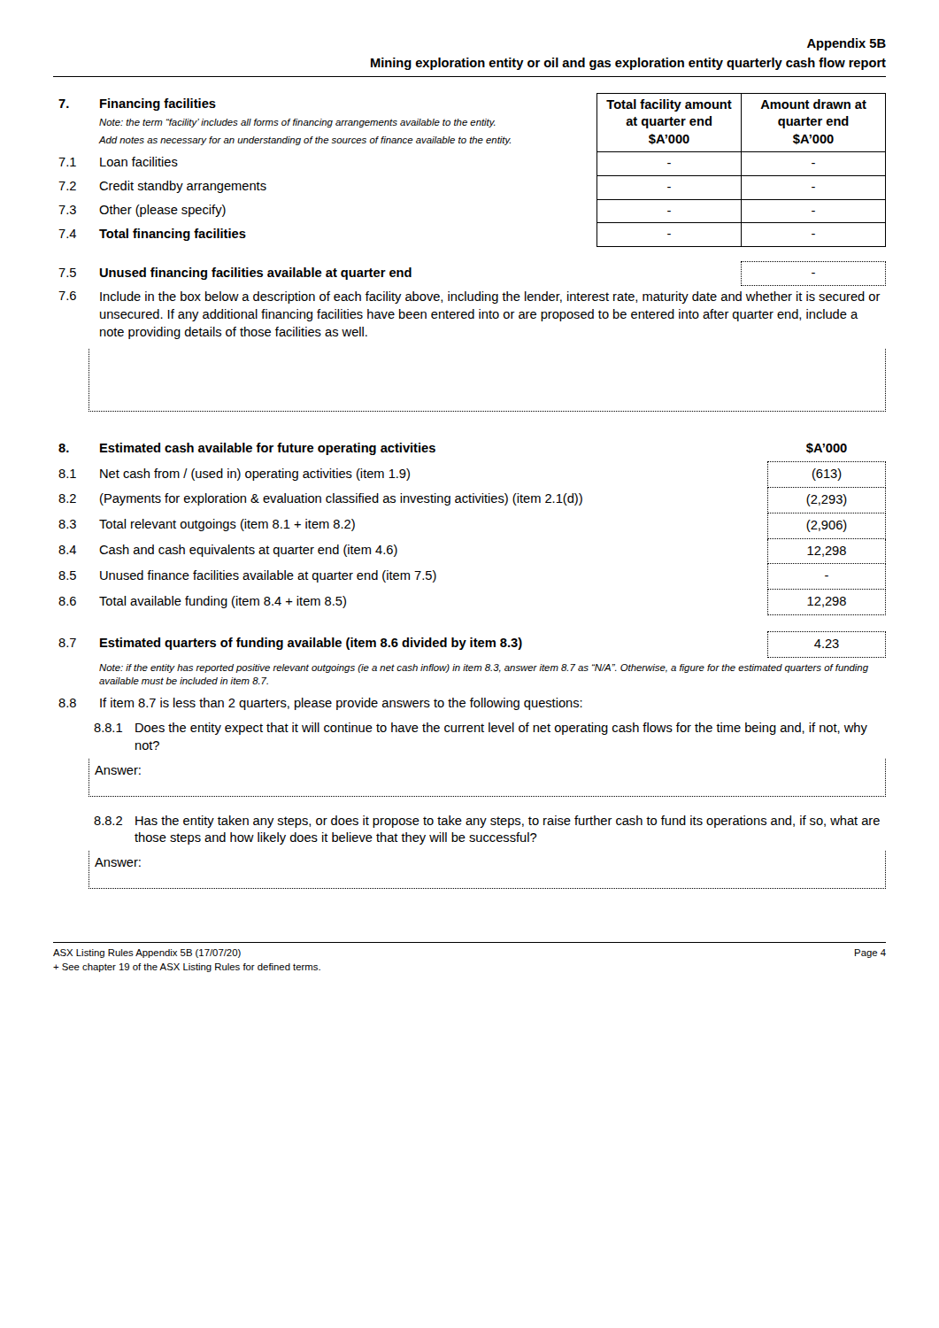Appendix 5B
Mining exploration entity or oil and gas exploration entity quarterly cash flow report
| 7. | Financing facilities Note: the term “facility’ includes all forms of financing arrangements available to the entity. Add notes as necessary for an understanding of the sources of finance available to the entity. | Total facility amount at quarter end $A’000 | Amount drawn at quarter end $A’000 |
| 7.1 | Loan facilities | - | - |
| 7.2 | Credit standby arrangements | - | - |
| 7.3 | Other (please specify) | - | - |
| 7.4 | Total financing facilities | - | - |
| 7.5 | Unused financing facilities available at quarter end | - |
| 7.6 | Include in the box below a description of each facility above, including the lender, interest rate, maturity date and whether it is secured or unsecured. If any additional financing facilities have been entered into or are proposed to be entered into after quarter end, include a note providing details of those facilities as well. |
| 8. | Estimated cash available for future operating activities | $A’000 |
| 8.1 | Net cash from / (used in) operating activities (item 1.9) | (613) |
| 8.2 | (Payments for exploration & evaluation classified as investing activities) (item 2.1(d)) | (2,293) |
| 8.3 | Total relevant outgoings (item 8.1 + item 8.2) | (2,906) |
| 8.4 | Cash and cash equivalents at quarter end (item 4.6) | 12,298 |
| 8.5 | Unused finance facilities available at quarter end (item 7.5) | - |
| 8.6 | Total available funding (item 8.4 + item 8.5) | 12,298 |
| 8.7 | Estimated quarters of funding available (item 8.6 divided by item 8.3) | 4.23 |
| | Note: if the entity has reported positive relevant outgoings (ie a net cash inflow) in item 8.3, answer item 8.7 as “N/A”. Otherwise, a figure for the estimated quarters of funding available must be included in item 8.7. |
| 8.8 | If item 8.7 is less than 2 quarters, please provide answers to the following questions: |
| 8.8.1 | Does the entity expect that it will continue to have the current level of net operating cash flows for the time being and, if not, why not? |
Answer:
| 8.8.2 | Has the entity taken any steps, or does it propose to take any steps, to raise further cash to fund its operations and, if so, what are those steps and how likely does it believe that they will be successful? |
Answer:
ASX Listing Rules Appendix 5B (17/07/20)
+ See chapter 19 of the ASX Listing Rules for defined terms.
Page 4